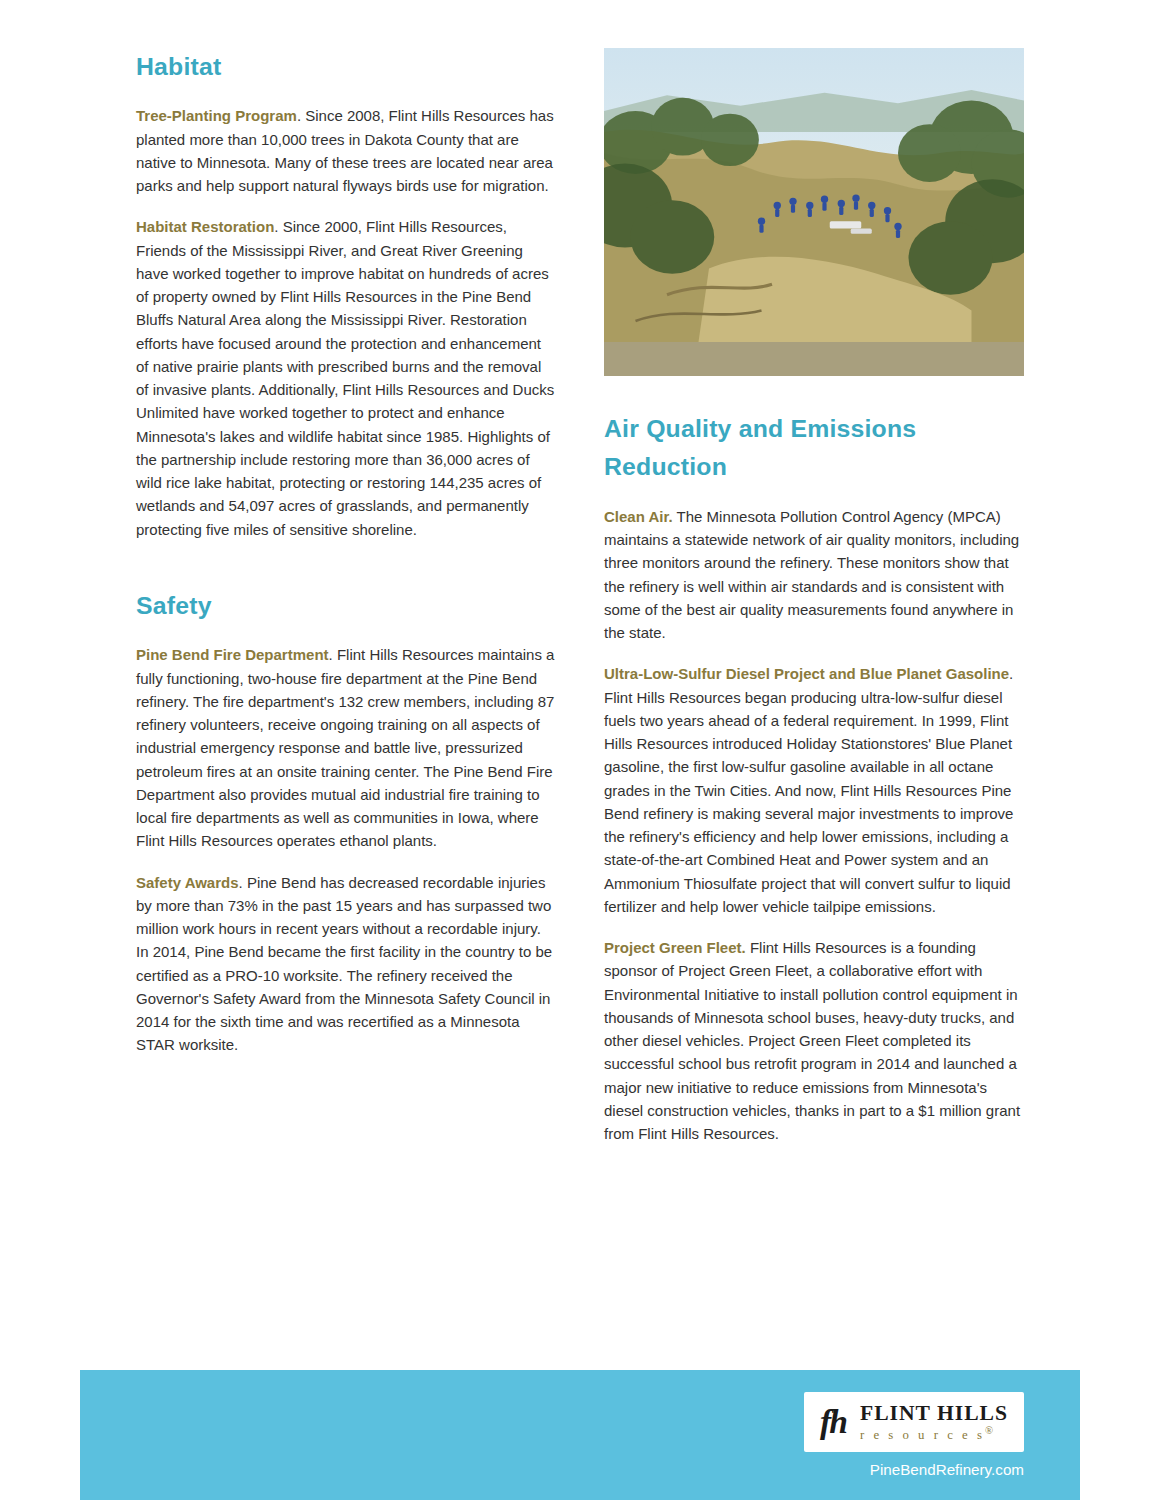Habitat
Tree-Planting Program. Since 2008, Flint Hills Resources has planted more than 10,000 trees in Dakota County that are native to Minnesota. Many of these trees are located near area parks and help support natural flyways birds use for migration.
Habitat Restoration. Since 2000, Flint Hills Resources, Friends of the Mississippi River, and Great River Greening have worked together to improve habitat on hundreds of acres of property owned by Flint Hills Resources in the Pine Bend Bluffs Natural Area along the Mississippi River. Restoration efforts have focused around the protection and enhancement of native prairie plants with prescribed burns and the removal of invasive plants. Additionally, Flint Hills Resources and Ducks Unlimited have worked together to protect and enhance Minnesota's lakes and wildlife habitat since 1985. Highlights of the partnership include restoring more than 36,000 acres of wild rice lake habitat, protecting or restoring 144,235 acres of wetlands and 54,097 acres of grasslands, and permanently protecting five miles of sensitive shoreline.
Safety
Pine Bend Fire Department. Flint Hills Resources maintains a fully functioning, two-house fire department at the Pine Bend refinery. The fire department's 132 crew members, including 87 refinery volunteers, receive ongoing training on all aspects of industrial emergency response and battle live, pressurized petroleum fires at an onsite training center. The Pine Bend Fire Department also provides mutual aid industrial fire training to local fire departments as well as communities in Iowa, where Flint Hills Resources operates ethanol plants.
Safety Awards. Pine Bend has decreased recordable injuries by more than 73% in the past 15 years and has surpassed two million work hours in recent years without a recordable injury. In 2014, Pine Bend became the first facility in the country to be certified as a PRO-10 worksite. The refinery received the Governor's Safety Award from the Minnesota Safety Council in 2014 for the sixth time and was recertified as a Minnesota STAR worksite.
Air Quality and Emissions Reduction
Clean Air. The Minnesota Pollution Control Agency (MPCA) maintains a statewide network of air quality monitors, including three monitors around the refinery. These monitors show that the refinery is well within air standards and is consistent with some of the best air quality measurements found anywhere in the state.
Ultra-Low-Sulfur Diesel Project and Blue Planet Gasoline. Flint Hills Resources began producing ultra-low-sulfur diesel fuels two years ahead of a federal requirement. In 1999, Flint Hills Resources introduced Holiday Stationstores' Blue Planet gasoline, the first low-sulfur gasoline available in all octane grades in the Twin Cities. And now, Flint Hills Resources Pine Bend refinery is making several major investments to improve the refinery's efficiency and help lower emissions, including a state-of-the-art Combined Heat and Power system and an Ammonium Thiosulfate project that will convert sulfur to liquid fertilizer and help lower vehicle tailpipe emissions.
Project Green Fleet. Flint Hills Resources is a founding sponsor of Project Green Fleet, a collaborative effort with Environmental Initiative to install pollution control equipment in thousands of Minnesota school buses, heavy-duty trucks, and other diesel vehicles. Project Green Fleet completed its successful school bus retrofit program in 2014 and launched a major new initiative to reduce emissions from Minnesota's diesel construction vehicles, thanks in part to a $1 million grant from Flint Hills Resources.
fh FLINT HILLS r e s o u r c e s®
PineBendRefinery.com